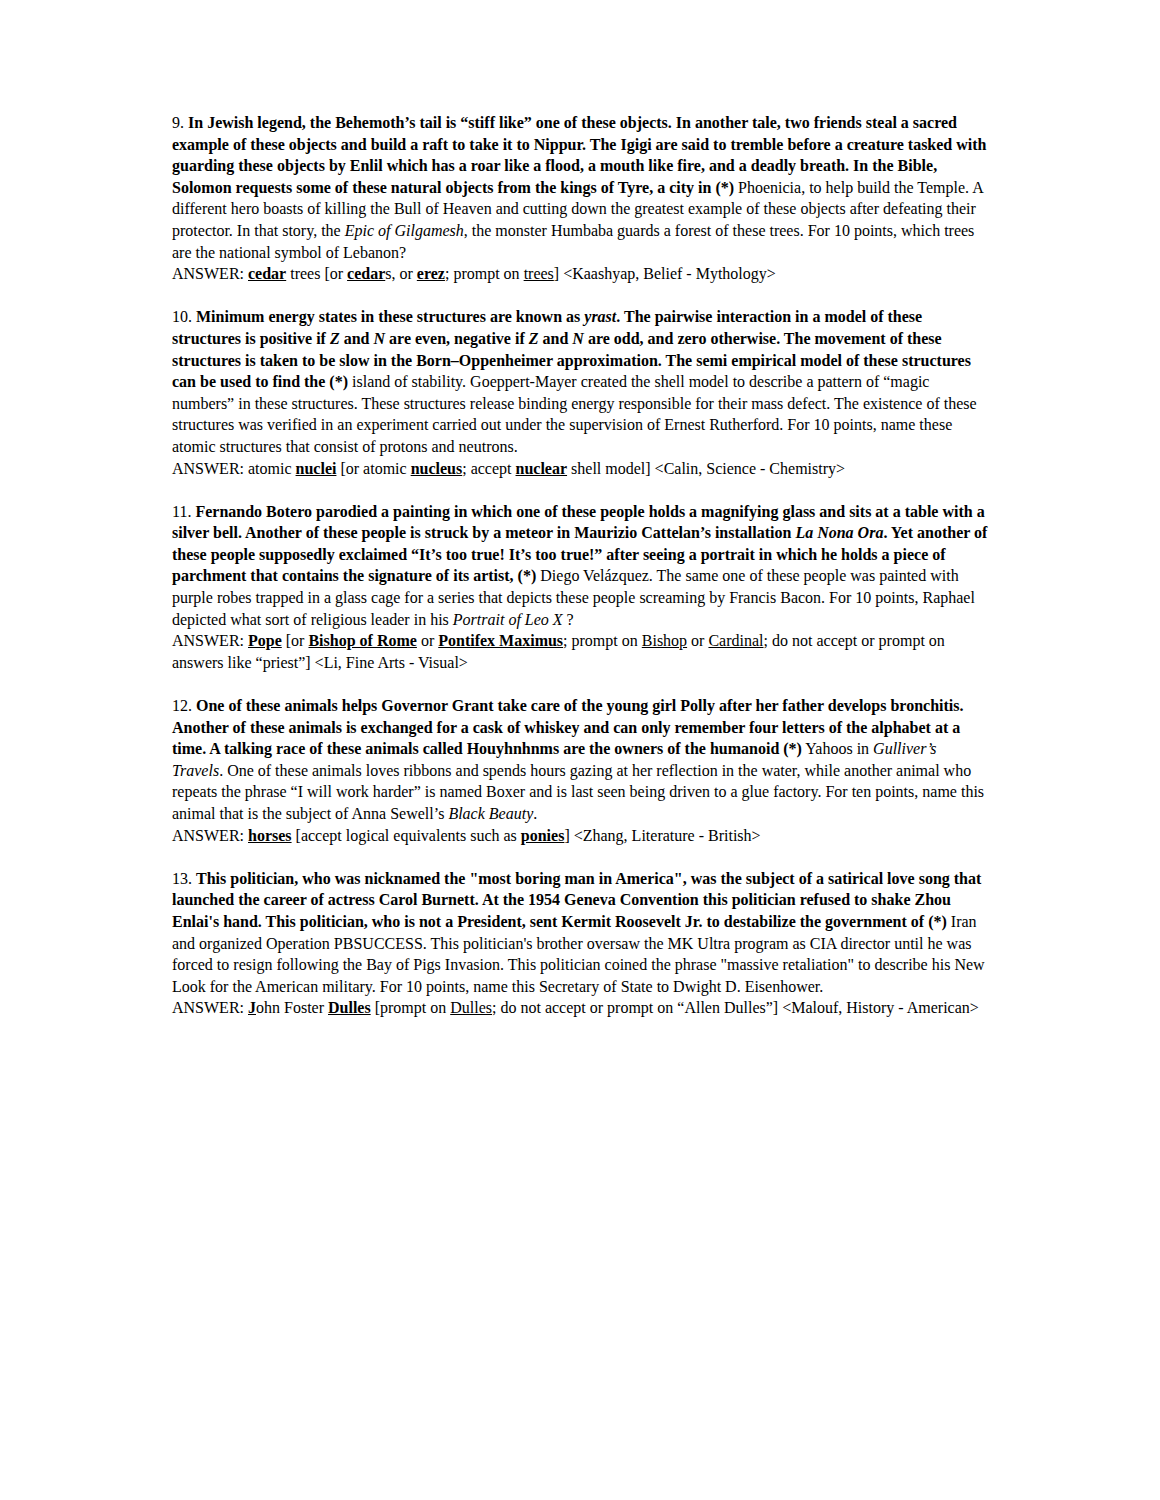9. In Jewish legend, the Behemoth’s tail is “stiff like” one of these objects. In another tale, two friends steal a sacred example of these objects and build a raft to take it to Nippur. The Igigi are said to tremble before a creature tasked with guarding these objects by Enlil which has a roar like a flood, a mouth like fire, and a deadly breath. In the Bible, Solomon requests some of these natural objects from the kings of Tyre, a city in (*) Phoenicia, to help build the Temple. A different hero boasts of killing the Bull of Heaven and cutting down the greatest example of these objects after defeating their protector. In that story, the Epic of Gilgamesh, the monster Humbaba guards a forest of these trees. For 10 points, which trees are the national symbol of Lebanon?
ANSWER: cedar trees [or cedars, or erez; prompt on trees] <Kaashyap, Belief - Mythology>
10. Minimum energy states in these structures are known as yrast. The pairwise interaction in a model of these structures is positive if Z and N are even, negative if Z and N are odd, and zero otherwise. The movement of these structures is taken to be slow in the Born–Oppenheimer approximation. The semi empirical model of these structures can be used to find the (*) island of stability. Goeppert-Mayer created the shell model to describe a pattern of “magic numbers” in these structures. These structures release binding energy responsible for their mass defect. The existence of these structures was verified in an experiment carried out under the supervision of Ernest Rutherford. For 10 points, name these atomic structures that consist of protons and neutrons.
ANSWER: atomic nuclei [or atomic nucleus; accept nuclear shell model] <Calin, Science - Chemistry>
11. Fernando Botero parodied a painting in which one of these people holds a magnifying glass and sits at a table with a silver bell. Another of these people is struck by a meteor in Maurizio Cattelan’s installation La Nona Ora. Yet another of these people supposedly exclaimed “It’s too true! It’s too true!” after seeing a portrait in which he holds a piece of parchment that contains the signature of its artist, (*) Diego Velázquez. The same one of these people was painted with purple robes trapped in a glass cage for a series that depicts these people screaming by Francis Bacon. For 10 points, Raphael depicted what sort of religious leader in his Portrait of Leo X ?
ANSWER: Pope [or Bishop of Rome or Pontifex Maximus; prompt on Bishop or Cardinal; do not accept or prompt on answers like “priest”] <Li, Fine Arts - Visual>
12. One of these animals helps Governor Grant take care of the young girl Polly after her father develops bronchitis. Another of these animals is exchanged for a cask of whiskey and can only remember four letters of the alphabet at a time. A talking race of these animals called Houyhnhnms are the owners of the humanoid (*) Yahoos in Gulliver’s Travels. One of these animals loves ribbons and spends hours gazing at her reflection in the water, while another animal who repeats the phrase “I will work harder” is named Boxer and is last seen being driven to a glue factory. For ten points, name this animal that is the subject of Anna Sewell’s Black Beauty.
ANSWER: horses [accept logical equivalents such as ponies] <Zhang, Literature - British>
13. This politician, who was nicknamed the "most boring man in America", was the subject of a satirical love song that launched the career of actress Carol Burnett. At the 1954 Geneva Convention this politician refused to shake Zhou Enlai's hand. This politician, who is not a President, sent Kermit Roosevelt Jr. to destabilize the government of (*) Iran and organized Operation PBSUCCESS. This politician's brother oversaw the MK Ultra program as CIA director until he was forced to resign following the Bay of Pigs Invasion. This politician coined the phrase "massive retaliation" to describe his New Look for the American military. For 10 points, name this Secretary of State to Dwight D. Eisenhower.
ANSWER: John Foster Dulles [prompt on Dulles; do not accept or prompt on “Allen Dulles”] <Malouf, History - American>